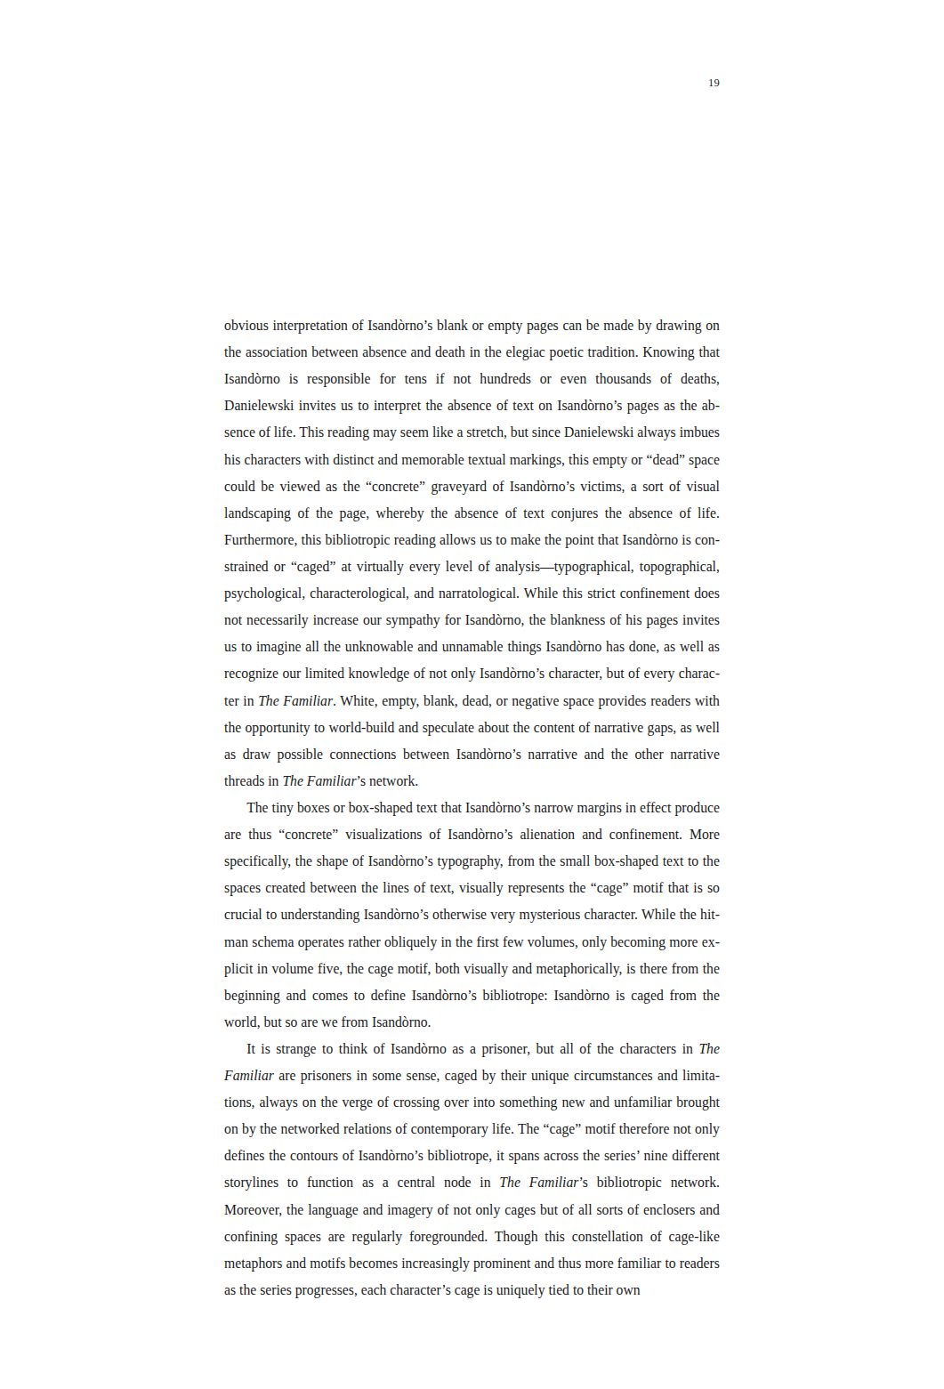19
obvious interpretation of Isandòrno’s blank or empty pages can be made by drawing on the association between absence and death in the elegiac poetic tradition. Knowing that Isandòrno is responsible for tens if not hundreds or even thousands of deaths, Danielewski invites us to interpret the absence of text on Isandòrno’s pages as the absence of life. This reading may seem like a stretch, but since Danielewski always imbues his characters with distinct and memorable textual markings, this empty or “dead” space could be viewed as the “concrete” graveyard of Isandòrno’s victims, a sort of visual landscaping of the page, whereby the absence of text conjures the absence of life. Furthermore, this bibliotropic reading allows us to make the point that Isandòrno is constrained or “caged” at virtually every level of analysis—typographical, topographical, psychological, characterological, and narratological. While this strict confinement does not necessarily increase our sympathy for Isandòrno, the blankness of his pages invites us to imagine all the unknowable and unnamable things Isandòrno has done, as well as recognize our limited knowledge of not only Isandòrno’s character, but of every character in The Familiar. White, empty, blank, dead, or negative space provides readers with the opportunity to world-build and speculate about the content of narrative gaps, as well as draw possible connections between Isandòrno’s narrative and the other narrative threads in The Familiar’s network.
The tiny boxes or box-shaped text that Isandòrno’s narrow margins in effect produce are thus “concrete” visualizations of Isandòrno’s alienation and confinement. More specifically, the shape of Isandòrno’s typography, from the small box-shaped text to the spaces created between the lines of text, visually represents the “cage” motif that is so crucial to understanding Isandòrno’s otherwise very mysterious character. While the hitman schema operates rather obliquely in the first few volumes, only becoming more explicit in volume five, the cage motif, both visually and metaphorically, is there from the beginning and comes to define Isandòrno’s bibliotrope: Isandòrno is caged from the world, but so are we from Isandòrno.
It is strange to think of Isandòrno as a prisoner, but all of the characters in The Familiar are prisoners in some sense, caged by their unique circumstances and limitations, always on the verge of crossing over into something new and unfamiliar brought on by the networked relations of contemporary life. The “cage” motif therefore not only defines the contours of Isandòrno’s bibliotrope, it spans across the series’ nine different storylines to function as a central node in The Familiar’s bibliotropic network. Moreover, the language and imagery of not only cages but of all sorts of enclosers and confining spaces are regularly foregrounded. Though this constellation of cage-like metaphors and motifs becomes increasingly prominent and thus more familiar to readers as the series progresses, each character’s cage is uniquely tied to their own